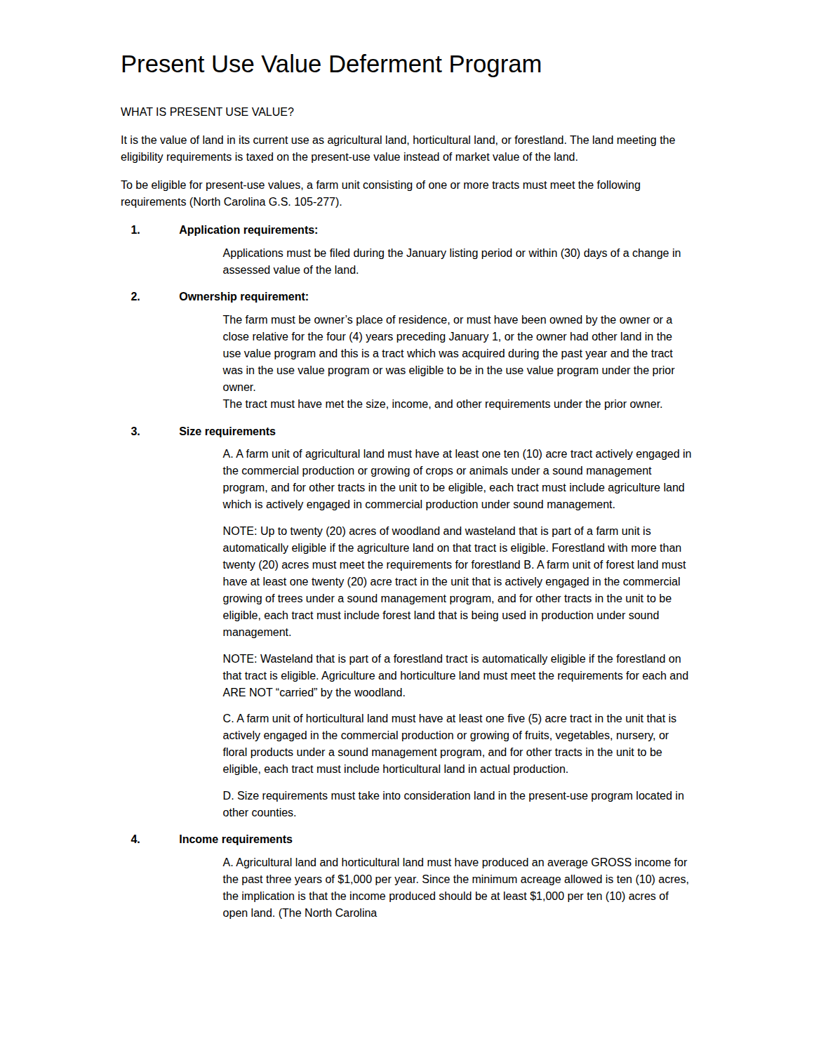Present Use Value Deferment Program
WHAT IS PRESENT USE VALUE?
It is the value of land in its current use as agricultural land, horticultural land, or forestland. The land meeting the eligibility requirements is taxed on the present-use value instead of market value of the land.
To be eligible for present-use values, a farm unit consisting of one or more tracts must meet the following requirements (North Carolina G.S. 105-277).
1. Application requirements:
Applications must be filed during the January listing period or within (30) days of a change in assessed value of the land.
2. Ownership requirement:
The farm must be owner’s place of residence, or must have been owned by the owner or a close relative for the four (4) years preceding January 1, or the owner had other land in the use value program and this is a tract which was acquired during the past year and the tract was in the use value program or was eligible to be in the use value program under the prior owner.
The tract must have met the size, income, and other requirements under the prior owner.
3. Size requirements
A. A farm unit of agricultural land must have at least one ten (10) acre tract actively engaged in the commercial production or growing of crops or animals under a sound management program, and for other tracts in the unit to be eligible, each tract must include agriculture land which is actively engaged in commercial production under sound management.
NOTE: Up to twenty (20) acres of woodland and wasteland that is part of a farm unit is automatically eligible if the agriculture land on that tract is eligible. Forestland with more than twenty (20) acres must meet the requirements for forestland B. A farm unit of forest land must have at least one twenty (20) acre tract in the unit that is actively engaged in the commercial growing of trees under a sound management program, and for other tracts in the unit to be eligible, each tract must include forest land that is being used in production under sound management.
NOTE: Wasteland that is part of a forestland tract is automatically eligible if the forestland on that tract is eligible. Agriculture and horticulture land must meet the requirements for each and ARE NOT “carried” by the woodland.
C. A farm unit of horticultural land must have at least one five (5) acre tract in the unit that is actively engaged in the commercial production or growing of fruits, vegetables, nursery, or floral products under a sound management program, and for other tracts in the unit to be eligible, each tract must include horticultural land in actual production.
D. Size requirements must take into consideration land in the present-use program located in other counties.
4. Income requirements
A. Agricultural land and horticultural land must have produced an average GROSS income for the past three years of $1,000 per year. Since the minimum acreage allowed is ten (10) acres, the implication is that the income produced should be at least $1,000 per ten (10) acres of open land. (The North Carolina